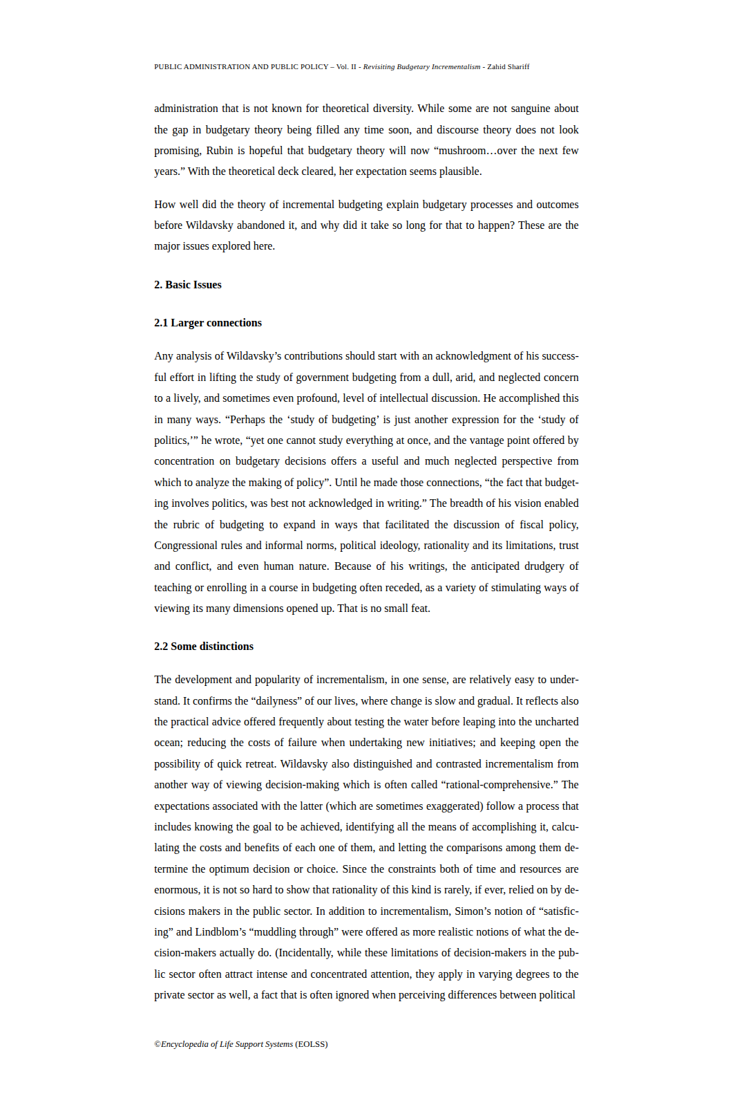PUBLIC ADMINISTRATION AND PUBLIC POLICY – Vol. II - Revisiting Budgetary Incrementalism - Zahid Shariff
administration that is not known for theoretical diversity. While some are not sanguine about the gap in budgetary theory being filled any time soon, and discourse theory does not look promising, Rubin is hopeful that budgetary theory will now “mushroom…over the next few years.” With the theoretical deck cleared, her expectation seems plausible.
How well did the theory of incremental budgeting explain budgetary processes and outcomes before Wildavsky abandoned it, and why did it take so long for that to happen? These are the major issues explored here.
2. Basic Issues
2.1 Larger connections
Any analysis of Wildavsky’s contributions should start with an acknowledgment of his successful effort in lifting the study of government budgeting from a dull, arid, and neglected concern to a lively, and sometimes even profound, level of intellectual discussion. He accomplished this in many ways. “Perhaps the ‘study of budgeting’ is just another expression for the ‘study of politics,’” he wrote, “yet one cannot study everything at once, and the vantage point offered by concentration on budgetary decisions offers a useful and much neglected perspective from which to analyze the making of policy”. Until he made those connections, “the fact that budgeting involves politics, was best not acknowledged in writing.” The breadth of his vision enabled the rubric of budgeting to expand in ways that facilitated the discussion of fiscal policy, Congressional rules and informal norms, political ideology, rationality and its limitations, trust and conflict, and even human nature. Because of his writings, the anticipated drudgery of teaching or enrolling in a course in budgeting often receded, as a variety of stimulating ways of viewing its many dimensions opened up. That is no small feat.
2.2 Some distinctions
The development and popularity of incrementalism, in one sense, are relatively easy to understand. It confirms the “dailyness” of our lives, where change is slow and gradual. It reflects also the practical advice offered frequently about testing the water before leaping into the uncharted ocean; reducing the costs of failure when undertaking new initiatives; and keeping open the possibility of quick retreat. Wildavsky also distinguished and contrasted incrementalism from another way of viewing decision-making which is often called “rational-comprehensive.” The expectations associated with the latter (which are sometimes exaggerated) follow a process that includes knowing the goal to be achieved, identifying all the means of accomplishing it, calculating the costs and benefits of each one of them, and letting the comparisons among them determine the optimum decision or choice. Since the constraints both of time and resources are enormous, it is not so hard to show that rationality of this kind is rarely, if ever, relied on by decisions makers in the public sector. In addition to incrementalism, Simon’s notion of “satisficing” and Lindblom’s “muddling through” were offered as more realistic notions of what the decision-makers actually do. (Incidentally, while these limitations of decision-makers in the public sector often attract intense and concentrated attention, they apply in varying degrees to the private sector as well, a fact that is often ignored when perceiving differences between political
©Encyclopedia of Life Support Systems (EOLSS)